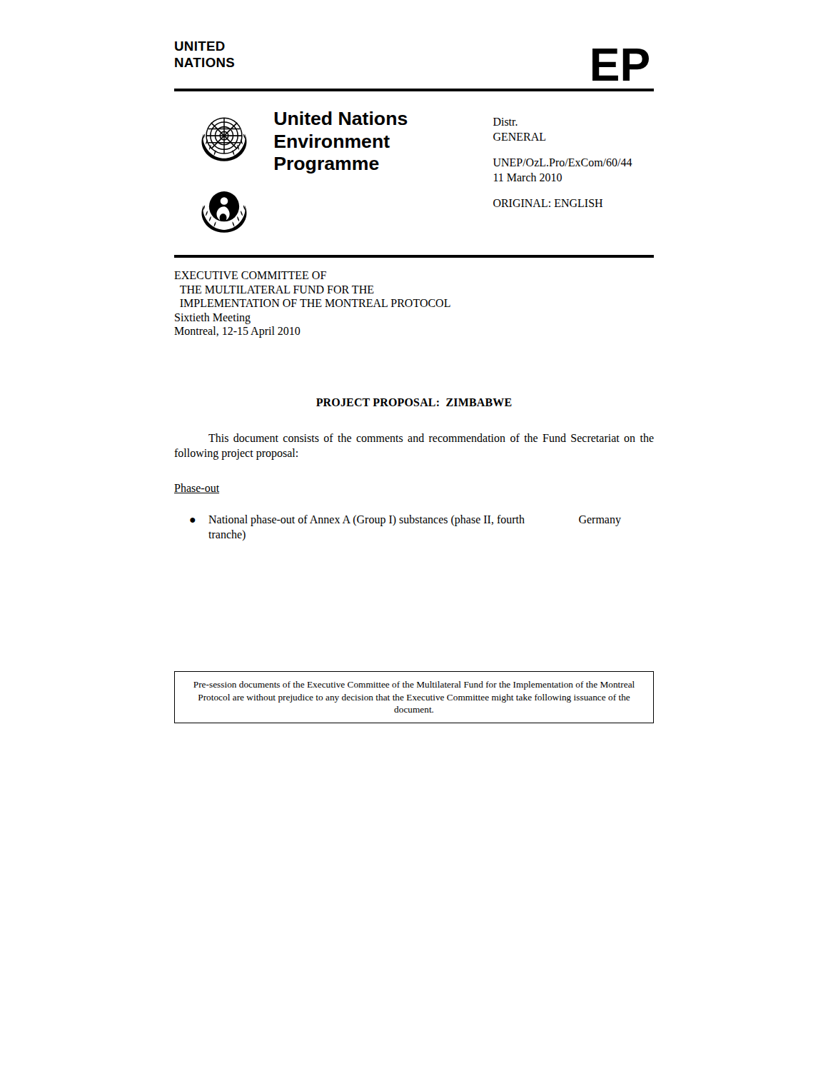UNITED
NATIONS
EP
United Nations
Environment
Programme
Distr.
GENERAL
UNEP/OzL.Pro/ExCom/60/44
11 March 2010
ORIGINAL: ENGLISH
EXECUTIVE COMMITTEE OF
THE MULTILATERAL FUND FOR THE
IMPLEMENTATION OF THE MONTREAL PROTOCOL
Sixtieth Meeting
Montreal, 12-15 April 2010
PROJECT PROPOSAL: ZIMBABWE
This document consists of the comments and recommendation of the Fund Secretariat on the following project proposal:
Phase-out
●
National phase-out of Annex A (Group I) substances (phase II, fourth tranche)
Germany
Pre-session documents of the Executive Committee of the Multilateral Fund for the Implementation of the Montreal Protocol are without prejudice to any decision that the Executive Committee might take following issuance of the document.